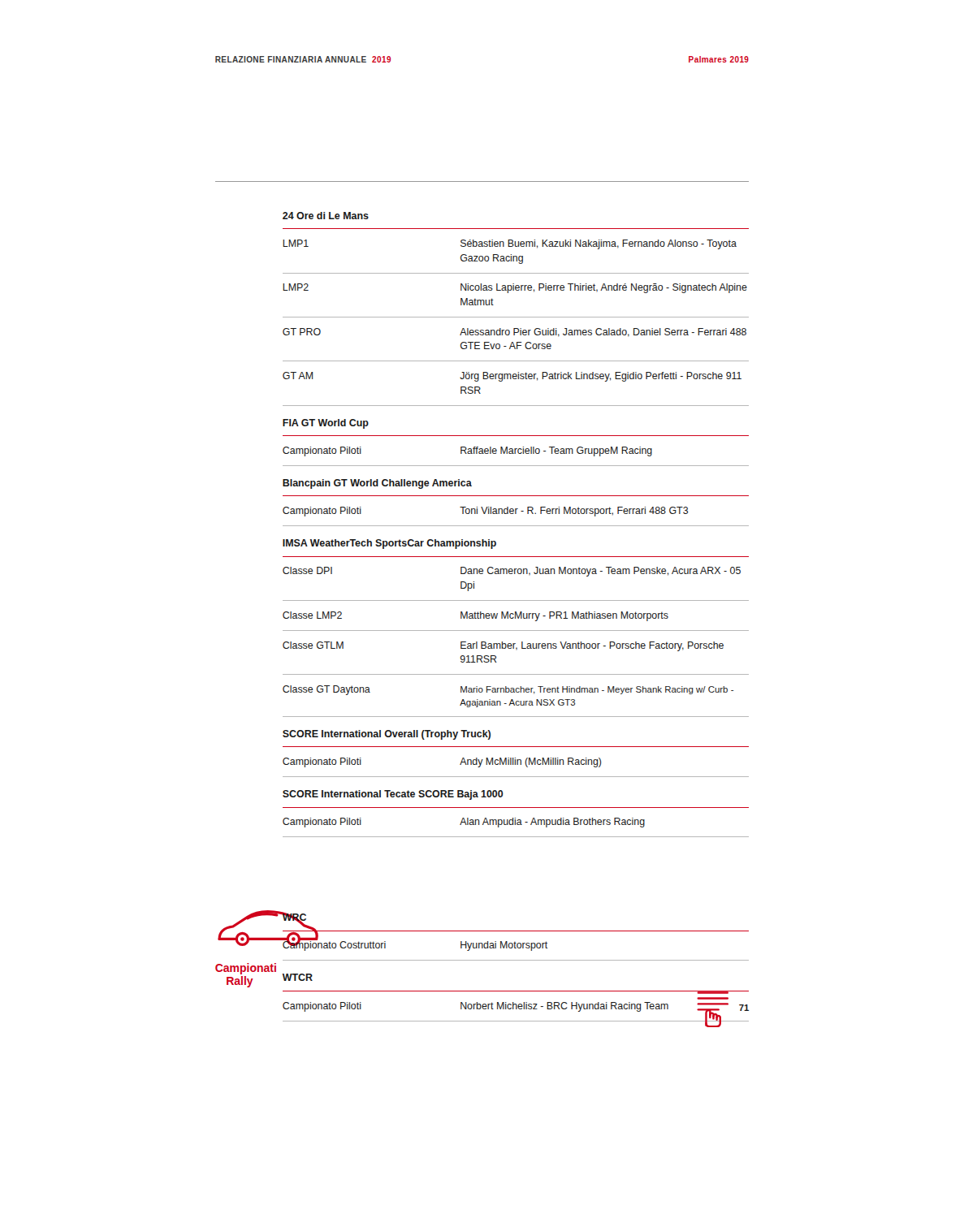RELAZIONE FINANZIARIA ANNUALE 2019
Palmares 2019
| 24 Ore di Le Mans |
| LMP1 | Sébastien Buemi, Kazuki Nakajima, Fernando Alonso - Toyota Gazoo Racing |
| LMP2 | Nicolas Lapierre, Pierre Thiriet, André Negrão - Signatech Alpine Matmut |
| GT PRO | Alessandro Pier Guidi, James Calado, Daniel Serra - Ferrari 488 GTE Evo - AF Corse |
| GT AM | Jörg Bergmeister, Patrick Lindsey, Egidio Perfetti - Porsche 911 RSR |
| FIA GT World Cup |
| Campionato Piloti | Raffaele Marciello - Team GruppeM Racing |
| Blancpain GT World Challenge America |
| Campionato Piloti | Toni Vilander - R. Ferri Motorsport, Ferrari 488 GT3 |
| IMSA WeatherTech SportsCar Championship |
| Classe DPI | Dane Cameron, Juan Montoya - Team Penske, Acura ARX - 05 Dpi |
| Classe LMP2 | Matthew McMurry - PR1 Mathiasen Motorports |
| Classe GTLM | Earl Bamber, Laurens Vanthoor - Porsche Factory, Porsche 911RSR |
| Classe GT Daytona | Mario Farnbacher, Trent Hindman - Meyer Shank Racing w/ Curb - Agajanian - Acura NSX GT3 |
| SCORE International Overall (Trophy Truck) |
| Campionato Piloti | Andy McMillin (McMillin Racing) |
| SCORE International Tecate SCORE Baja 1000 |
| Campionato Piloti | Alan Ampudia - Ampudia Brothers Racing |
Campionati
Rally
| WRC |
| Campionato Costruttori | Hyundai Motorsport |
| WTCR |
| Campionato Piloti | Norbert Michelisz - BRC Hyundai Racing Team |
71